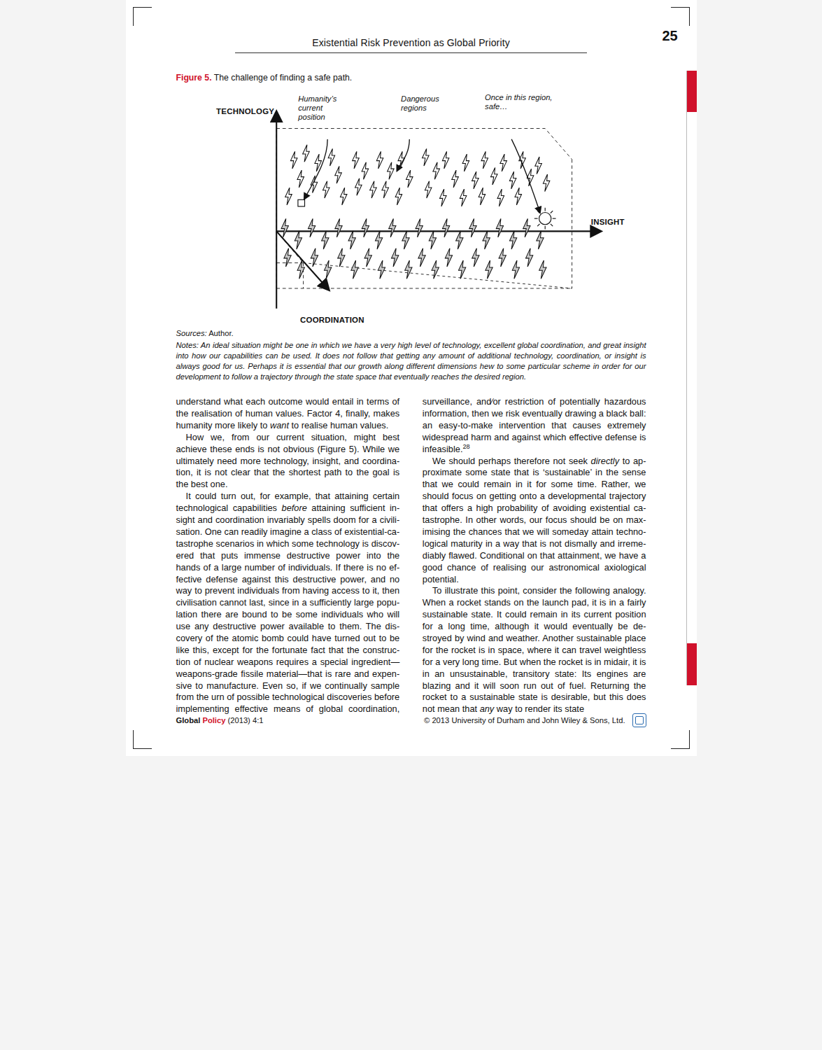25
Existential Risk Prevention as Global Priority
Figure 5. The challenge of finding a safe path.
TECHNOLOGY INSIGHT COORDINATION Humanity’s
current
position Dangerous
regions Once in this region,
safe…
Sources: Author.
Notes: An ideal situation might be one in which we have a very high level of technology, excellent global coordination, and great insight into how our capabilities can be used. It does not follow that getting any amount of additional technology, coordination, or insight is always good for us. Perhaps it is essential that our growth along different dimensions hew to some particular scheme in order for our development to follow a trajectory through the state space that eventually reaches the desired region.
understand what each outcome would entail in terms of the realisation of human values. Factor 4, finally, makes humanity more likely to want to realise human values.
How we, from our current situation, might best achieve these ends is not obvious (Figure 5). While we ultimately need more technology, insight, and coordination, it is not clear that the shortest path to the goal is the best one.
It could turn out, for example, that attaining certain technological capabilities before attaining sufficient insight and coordination invariably spells doom for a civilisation. One can readily imagine a class of existential-catastrophe scenarios in which some technology is discovered that puts immense destructive power into the hands of a large number of individuals. If there is no effective defense against this destructive power, and no way to prevent individuals from having access to it, then civilisation cannot last, since in a sufficiently large population there are bound to be some individuals who will use any destructive power available to them. The discovery of the atomic bomb could have turned out to be like this, except for the fortunate fact that the construction of nuclear weapons requires a special ingredient—weapons-grade fissile material—that is rare and expensive to manufacture. Even so, if we continually sample from the urn of possible technological discoveries before implementing effective means of global coordination, surveillance, and∕or restriction of potentially hazardous information, then we risk eventually drawing a black ball: an easy-to-make intervention that causes extremely widespread harm and against which effective defense is infeasible.28
We should perhaps therefore not seek directly to approximate some state that is ‘sustainable’ in the sense that we could remain in it for some time. Rather, we should focus on getting onto a developmental trajectory that offers a high probability of avoiding existential catastrophe. In other words, our focus should be on maximising the chances that we will someday attain technological maturity in a way that is not dismally and irremediably flawed. Conditional on that attainment, we have a good chance of realising our astronomical axiological potential.
To illustrate this point, consider the following analogy. When a rocket stands on the launch pad, it is in a fairly sustainable state. It could remain in its current position for a long time, although it would eventually be destroyed by wind and weather. Another sustainable place for the rocket is in space, where it can travel weightless for a very long time. But when the rocket is in midair, it is in an unsustainable, transitory state: Its engines are blazing and it will soon run out of fuel. Returning the rocket to a sustainable state is desirable, but this does not mean that any way to render its state
Global Policy (2013) 4:1
© 2013 University of Durham and John Wiley & Sons, Ltd.